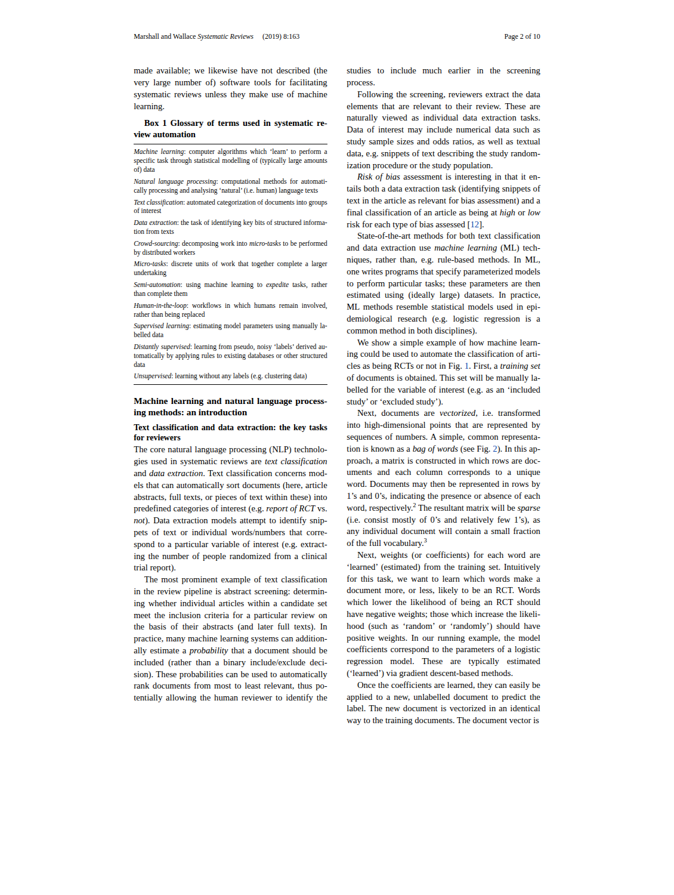Marshall and Wallace Systematic Reviews (2019) 8:163
Page 2 of 10
made available; we likewise have not described (the very large number of) software tools for facilitating systematic reviews unless they make use of machine learning.
Box 1 Glossary of terms used in systematic review automation
Machine learning: computer algorithms which ‘learn’ to perform a specific task through statistical modelling of (typically large amounts of) data
Natural language processing: computational methods for automatically processing and analysing ‘natural’ (i.e. human) language texts
Text classification: automated categorization of documents into groups of interest
Data extraction: the task of identifying key bits of structured information from texts
Crowd-sourcing: decomposing work into micro-tasks to be performed by distributed workers
Micro-tasks: discrete units of work that together complete a larger undertaking
Semi-automation: using machine learning to expedite tasks, rather than complete them
Human-in-the-loop: workflows in which humans remain involved, rather than being replaced
Supervised learning: estimating model parameters using manually labelled data
Distantly supervised: learning from pseudo, noisy ‘labels’ derived automatically by applying rules to existing databases or other structured data
Unsupervised: learning without any labels (e.g. clustering data)
Machine learning and natural language processing methods: an introduction
Text classification and data extraction: the key tasks for reviewers
The core natural language processing (NLP) technologies used in systematic reviews are text classification and data extraction. Text classification concerns models that can automatically sort documents (here, article abstracts, full texts, or pieces of text within these) into predefined categories of interest (e.g. report of RCT vs. not). Data extraction models attempt to identify snippets of text or individual words/numbers that correspond to a particular variable of interest (e.g. extracting the number of people randomized from a clinical trial report).
The most prominent example of text classification in the review pipeline is abstract screening: determining whether individual articles within a candidate set meet the inclusion criteria for a particular review on the basis of their abstracts (and later full texts). In practice, many machine learning systems can additionally estimate a probability that a document should be included (rather than a binary include/exclude decision). These probabilities can be used to automatically rank documents from most to least relevant, thus potentially allowing the human reviewer to identify the studies to include much earlier in the screening process.
Following the screening, reviewers extract the data elements that are relevant to their review. These are naturally viewed as individual data extraction tasks. Data of interest may include numerical data such as study sample sizes and odds ratios, as well as textual data, e.g. snippets of text describing the study randomization procedure or the study population.
Risk of bias assessment is interesting in that it entails both a data extraction task (identifying snippets of text in the article as relevant for bias assessment) and a final classification of an article as being at high or low risk for each type of bias assessed [12].
State-of-the-art methods for both text classification and data extraction use machine learning (ML) techniques, rather than, e.g. rule-based methods. In ML, one writes programs that specify parameterized models to perform particular tasks; these parameters are then estimated using (ideally large) datasets. In practice, ML methods resemble statistical models used in epidemiological research (e.g. logistic regression is a common method in both disciplines).
We show a simple example of how machine learning could be used to automate the classification of articles as being RCTs or not in Fig. 1. First, a training set of documents is obtained. This set will be manually labelled for the variable of interest (e.g. as an ‘included study’ or ‘excluded study’).
Next, documents are vectorized, i.e. transformed into high-dimensional points that are represented by sequences of numbers. A simple, common representation is known as a bag of words (see Fig. 2). In this approach, a matrix is constructed in which rows are documents and each column corresponds to a unique word. Documents may then be represented in rows by 1’s and 0’s, indicating the presence or absence of each word, respectively.2 The resultant matrix will be sparse (i.e. consist mostly of 0’s and relatively few 1’s), as any individual document will contain a small fraction of the full vocabulary.3
Next, weights (or coefficients) for each word are ‘learned’ (estimated) from the training set. Intuitively for this task, we want to learn which words make a document more, or less, likely to be an RCT. Words which lower the likelihood of being an RCT should have negative weights; those which increase the likelihood (such as ‘random’ or ‘randomly’) should have positive weights. In our running example, the model coefficients correspond to the parameters of a logistic regression model. These are typically estimated (‘learned’) via gradient descent-based methods.
Once the coefficients are learned, they can easily be applied to a new, unlabelled document to predict the label. The new document is vectorized in an identical way to the training documents. The document vector is